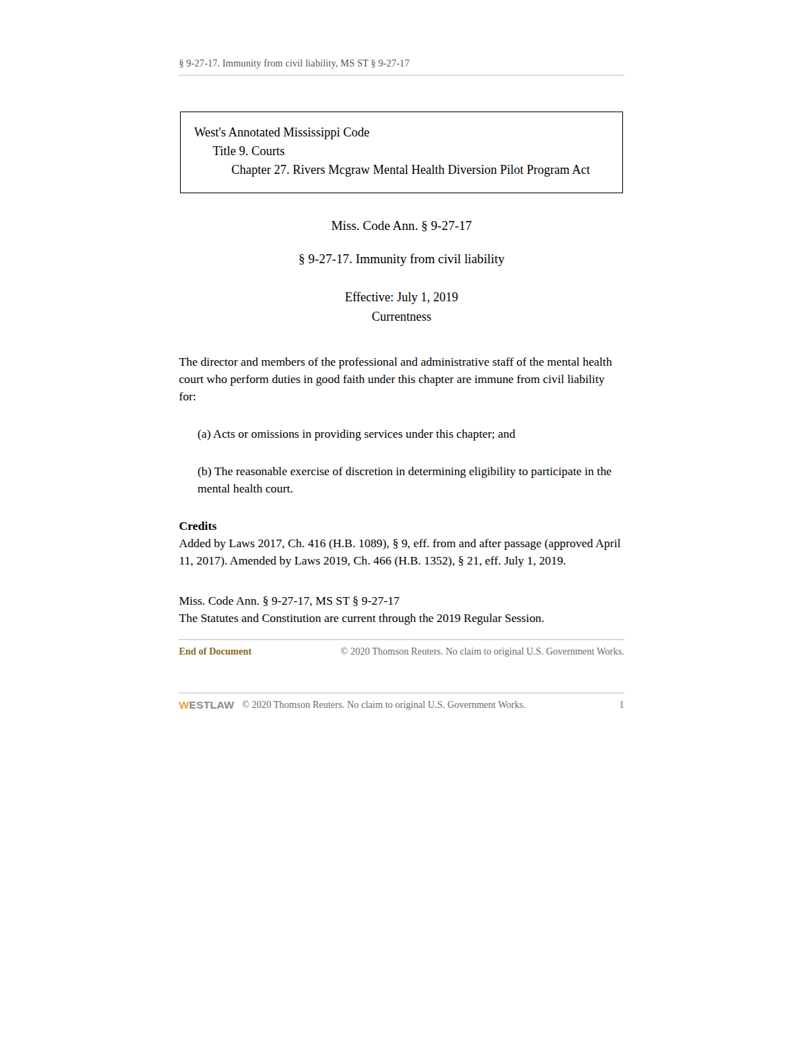§ 9-27-17. Immunity from civil liability, MS ST § 9-27-17
West's Annotated Mississippi Code
Title 9. Courts
Chapter 27. Rivers Mcgraw Mental Health Diversion Pilot Program Act
Miss. Code Ann. § 9-27-17
§ 9-27-17. Immunity from civil liability
Effective: July 1, 2019
Currentness
The director and members of the professional and administrative staff of the mental health court who perform duties in good faith under this chapter are immune from civil liability for:
(a) Acts or omissions in providing services under this chapter; and
(b) The reasonable exercise of discretion in determining eligibility to participate in the mental health court.
Credits
Added by Laws 2017, Ch. 416 (H.B. 1089), § 9, eff. from and after passage (approved April 11, 2017). Amended by Laws 2019, Ch. 466 (H.B. 1352), § 21, eff. July 1, 2019.
Miss. Code Ann. § 9-27-17, MS ST § 9-27-17
The Statutes and Constitution are current through the 2019 Regular Session.
End of Document © 2020 Thomson Reuters. No claim to original U.S. Government Works.
WESTLAW © 2020 Thomson Reuters. No claim to original U.S. Government Works. 1